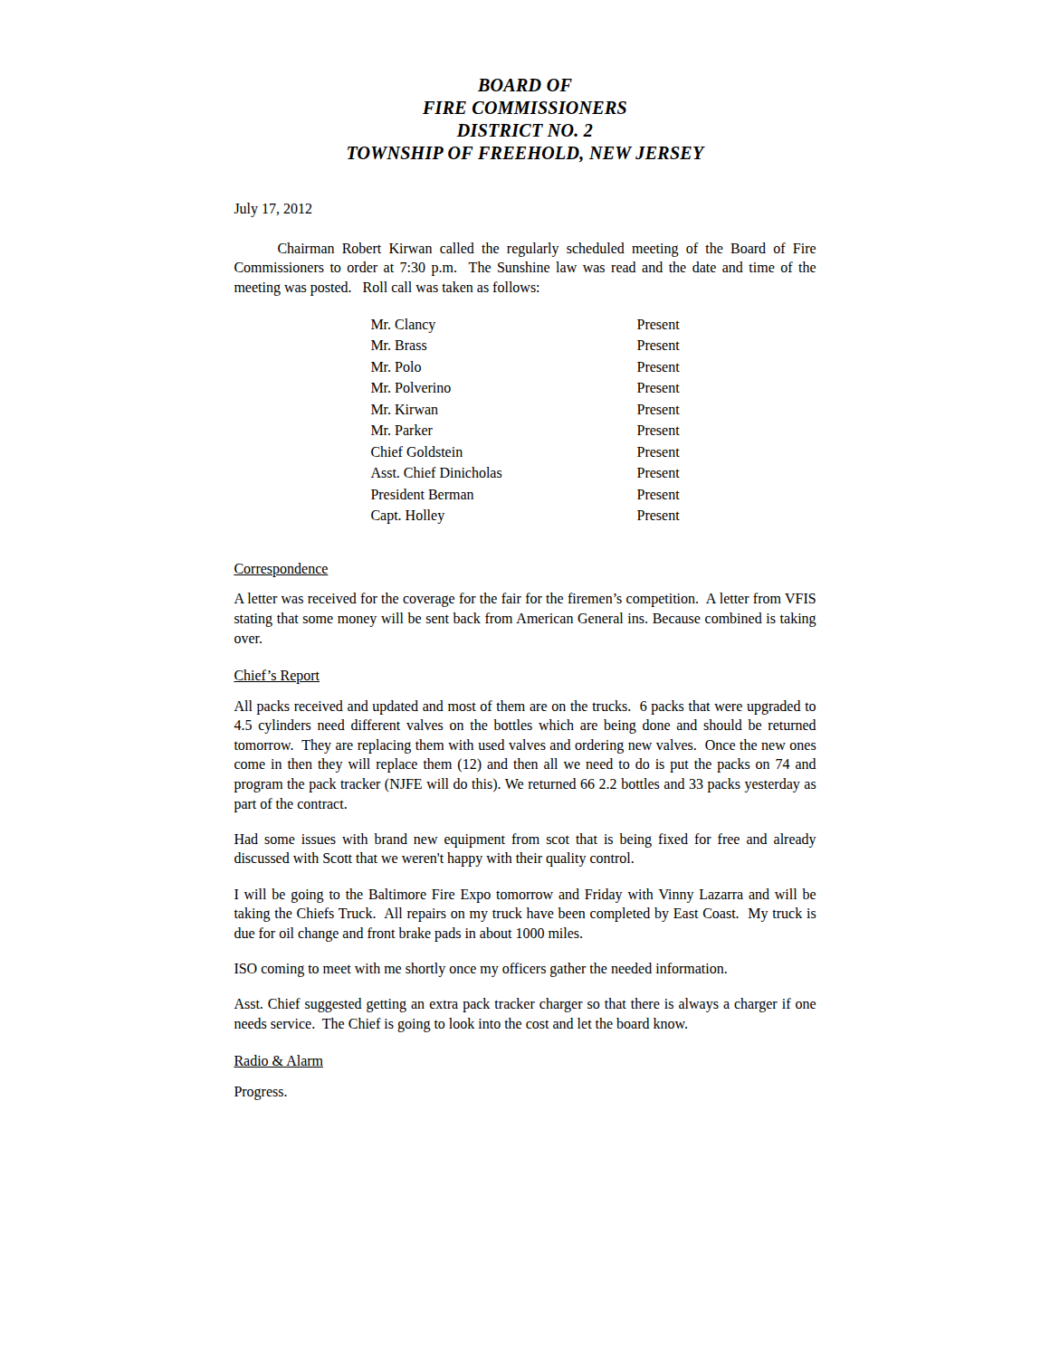BOARD OF FIRE COMMISSIONERS DISTRICT NO. 2 TOWNSHIP OF FREEHOLD, NEW JERSEY
July 17, 2012
Chairman Robert Kirwan called the regularly scheduled meeting of the Board of Fire Commissioners to order at 7:30 p.m. The Sunshine law was read and the date and time of the meeting was posted. Roll call was taken as follows:
| Mr. Clancy | Present |
| Mr. Brass | Present |
| Mr. Polo | Present |
| Mr. Polverino | Present |
| Mr. Kirwan | Present |
| Mr. Parker | Present |
| Chief Goldstein | Present |
| Asst. Chief Dinicholas | Present |
| President Berman | Present |
| Capt. Holley | Present |
Correspondence
A letter was received for the coverage for the fair for the firemen’s competition. A letter from VFIS stating that some money will be sent back from American General ins. Because combined is taking over.
Chief’s Report
All packs received and updated and most of them are on the trucks. 6 packs that were upgraded to 4.5 cylinders need different valves on the bottles which are being done and should be returned tomorrow. They are replacing them with used valves and ordering new valves. Once the new ones come in then they will replace them (12) and then all we need to do is put the packs on 74 and program the pack tracker (NJFE will do this). We returned 66 2.2 bottles and 33 packs yesterday as part of the contract.
Had some issues with brand new equipment from scot that is being fixed for free and already discussed with Scott that we weren't happy with their quality control.
I will be going to the Baltimore Fire Expo tomorrow and Friday with Vinny Lazarra and will be taking the Chiefs Truck. All repairs on my truck have been completed by East Coast. My truck is due for oil change and front brake pads in about 1000 miles.
ISO coming to meet with me shortly once my officers gather the needed information.
Asst. Chief suggested getting an extra pack tracker charger so that there is always a charger if one needs service. The Chief is going to look into the cost and let the board know.
Radio & Alarm
Progress.